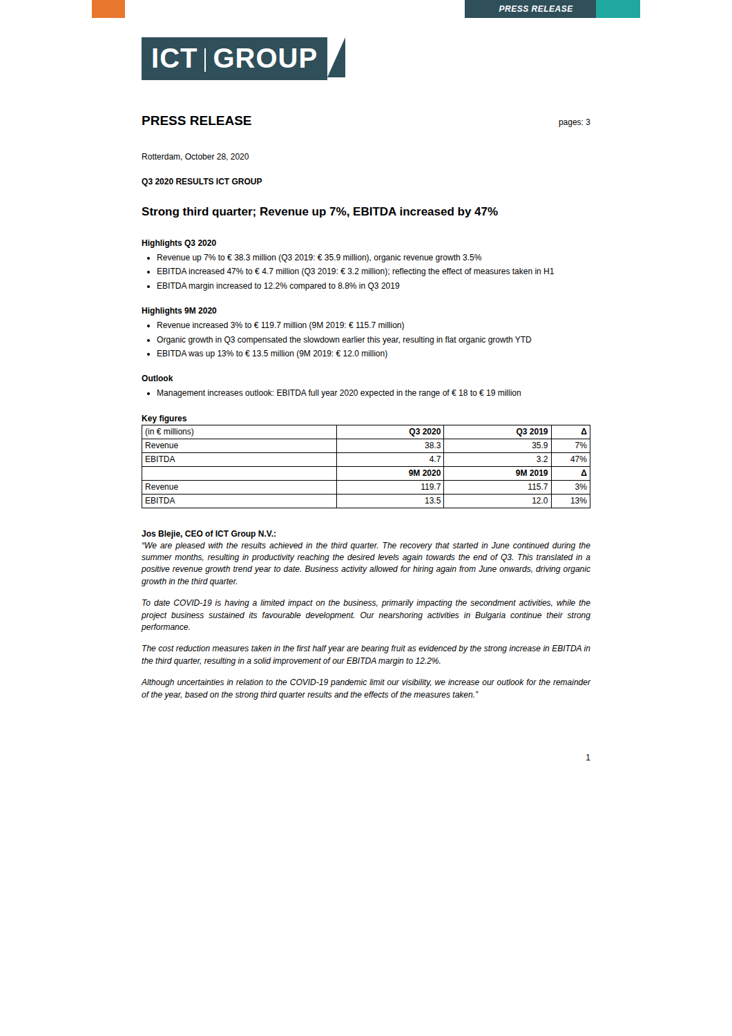PRESS RELEASE
ICT GROUP
PRESS RELEASE
pages: 3
Rotterdam, October 28, 2020
Q3 2020 RESULTS ICT GROUP
Strong third quarter; Revenue up 7%, EBITDA increased by 47%
Highlights Q3 2020
Revenue up 7% to € 38.3 million (Q3 2019: € 35.9 million), organic revenue growth 3.5%
EBITDA increased 47% to € 4.7 million (Q3 2019: € 3.2 million); reflecting the effect of measures taken in H1
EBITDA margin increased to 12.2% compared to 8.8% in Q3 2019
Highlights 9M 2020
Revenue increased 3% to € 119.7 million (9M 2019: € 115.7 million)
Organic growth in Q3 compensated the slowdown earlier this year, resulting in flat organic growth YTD
EBITDA was up 13% to € 13.5 million (9M 2019: € 12.0 million)
Outlook
Management increases outlook: EBITDA full year 2020 expected in the range of € 18 to € 19 million
Key figures
| (in € millions) | Q3 2020 | Q3 2019 | Δ |
| Revenue | 38.3 | 35.9 | 7% |
| EBITDA | 4.7 | 3.2 | 47% |
| | 9M 2020 | 9M 2019 | Δ |
| Revenue | 119.7 | 115.7 | 3% |
| EBITDA | 13.5 | 12.0 | 13% |
Jos Blejie, CEO of ICT Group N.V.:
“We are pleased with the results achieved in the third quarter. The recovery that started in June continued during the summer months, resulting in productivity reaching the desired levels again towards the end of Q3. This translated in a positive revenue growth trend year to date. Business activity allowed for hiring again from June onwards, driving organic growth in the third quarter.
To date COVID-19 is having a limited impact on the business, primarily impacting the secondment activities, while the project business sustained its favourable development. Our nearshoring activities in Bulgaria continue their strong performance.
The cost reduction measures taken in the first half year are bearing fruit as evidenced by the strong increase in EBITDA in the third quarter, resulting in a solid improvement of our EBITDA margin to 12.2%.
Although uncertainties in relation to the COVID-19 pandemic limit our visibility, we increase our outlook for the remainder of the year, based on the strong third quarter results and the effects of the measures taken.”
1